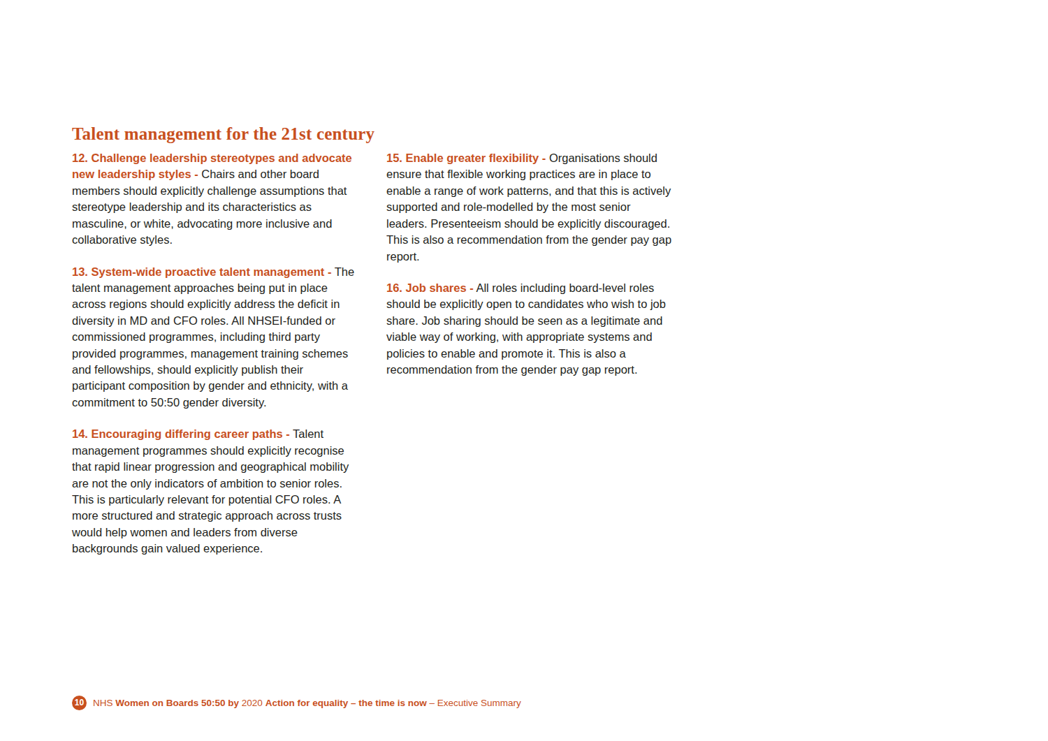Talent management for the 21st century
12. Challenge leadership stereotypes and advocate new leadership styles - Chairs and other board members should explicitly challenge assumptions that stereotype leadership and its characteristics as masculine, or white, advocating more inclusive and collaborative styles.
13. System-wide proactive talent management - The talent management approaches being put in place across regions should explicitly address the deficit in diversity in MD and CFO roles. All NHSEI-funded or commissioned programmes, including third party provided programmes, management training schemes and fellowships, should explicitly publish their participant composition by gender and ethnicity, with a commitment to 50:50 gender diversity.
14. Encouraging differing career paths - Talent management programmes should explicitly recognise that rapid linear progression and geographical mobility are not the only indicators of ambition to senior roles. This is particularly relevant for potential CFO roles. A more structured and strategic approach across trusts would help women and leaders from diverse backgrounds gain valued experience.
15. Enable greater flexibility - Organisations should ensure that flexible working practices are in place to enable a range of work patterns, and that this is actively supported and role-modelled by the most senior leaders. Presenteeism should be explicitly discouraged. This is also a recommendation from the gender pay gap report.
16. Job shares - All roles including board-level roles should be explicitly open to candidates who wish to job share. Job sharing should be seen as a legitimate and viable way of working, with appropriate systems and policies to enable and promote it. This is also a recommendation from the gender pay gap report.
10 NHS Women on Boards 50:50 by 2020 Action for equality – the time is now – Executive Summary